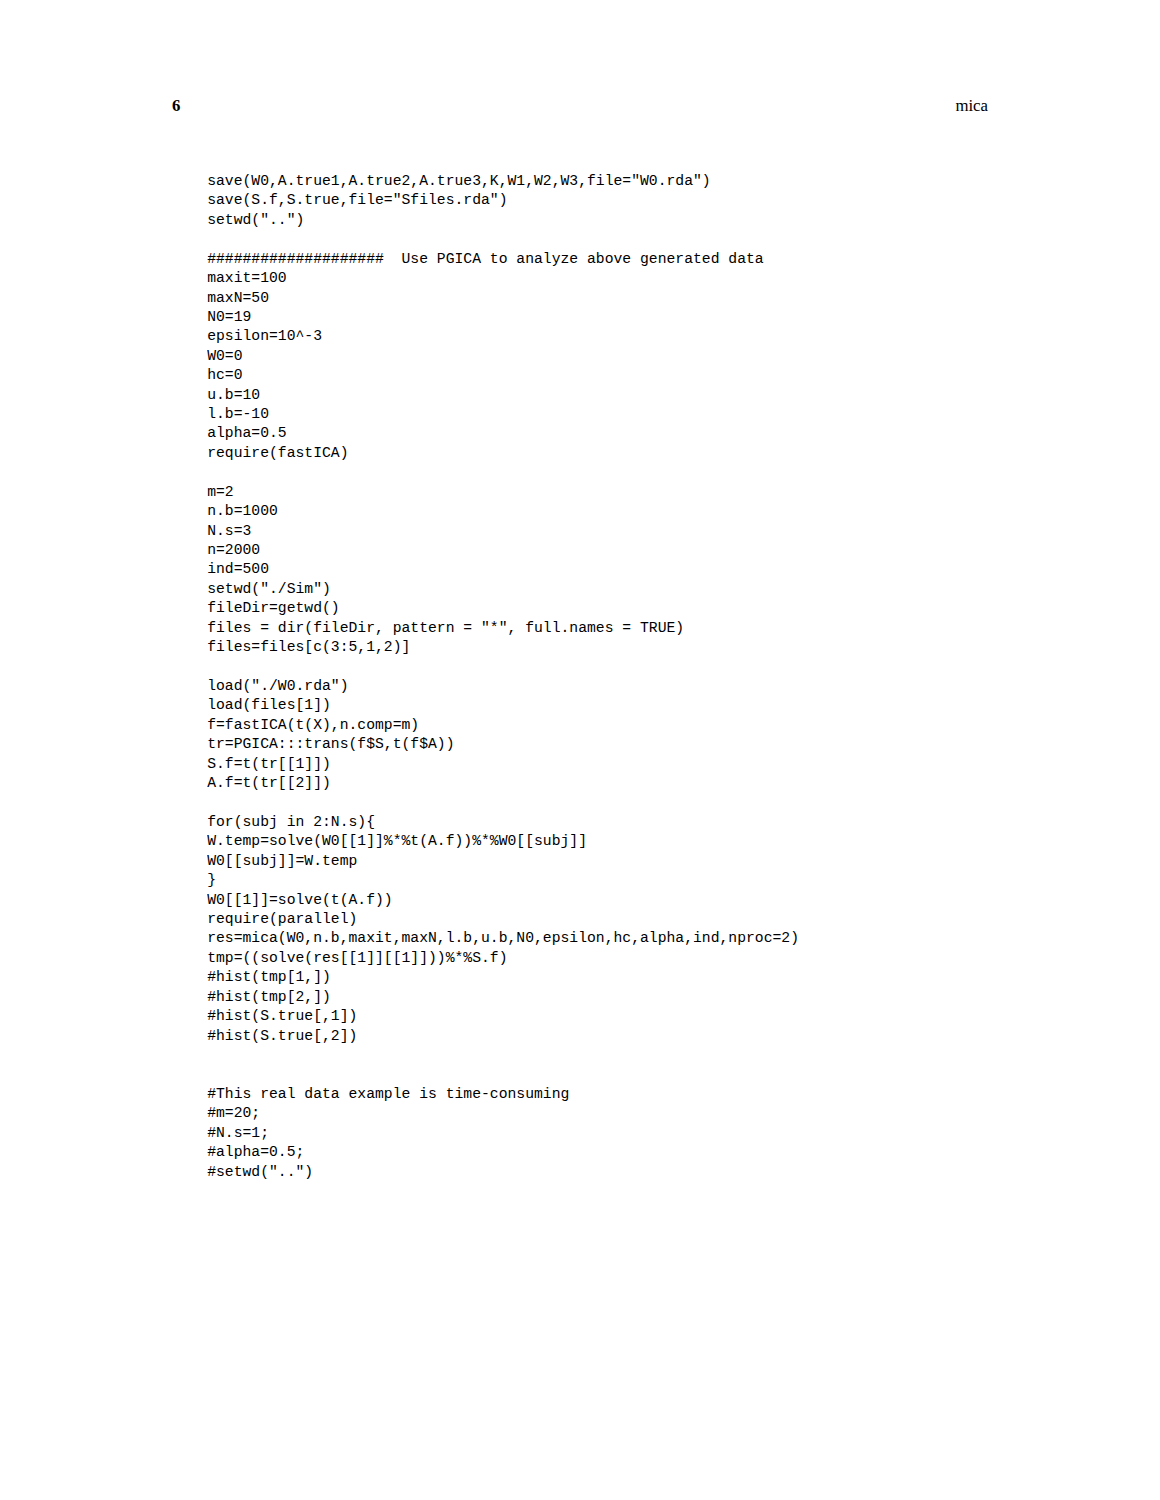6 mica
save(W0,A.true1,A.true2,A.true3,K,W1,W2,W3,file="W0.rda")
save(S.f,S.true,file="Sfiles.rda")
setwd("..")

####################  Use PGICA to analyze above generated data
maxit=100
maxN=50
N0=19
epsilon=10^-3
W0=0
hc=0
u.b=10
l.b=-10
alpha=0.5
require(fastICA)

m=2
n.b=1000
N.s=3
n=2000
ind=500
setwd("./Sim")
fileDir=getwd()
files = dir(fileDir, pattern = "*", full.names = TRUE)
files=files[c(3:5,1,2)]

load("./W0.rda")
load(files[1])
f=fastICA(t(X),n.comp=m)
tr=PGICA:::trans(f$S,t(f$A))
S.f=t(tr[[1]])
A.f=t(tr[[2]])

for(subj in 2:N.s){
W.temp=solve(W0[[1]]%*%t(A.f))%*%W0[[subj]]
W0[[subj]]=W.temp
}
W0[[1]]=solve(t(A.f))
require(parallel)
res=mica(W0,n.b,maxit,maxN,l.b,u.b,N0,epsilon,hc,alpha,ind,nproc=2)
tmp=((solve(res[[1]][[1]]))%*%S.f)
#hist(tmp[1,])
#hist(tmp[2,])
#hist(S.true[,1])
#hist(S.true[,2])


#This real data example is time-consuming
#m=20;
#N.s=1;
#alpha=0.5;
#setwd("..")